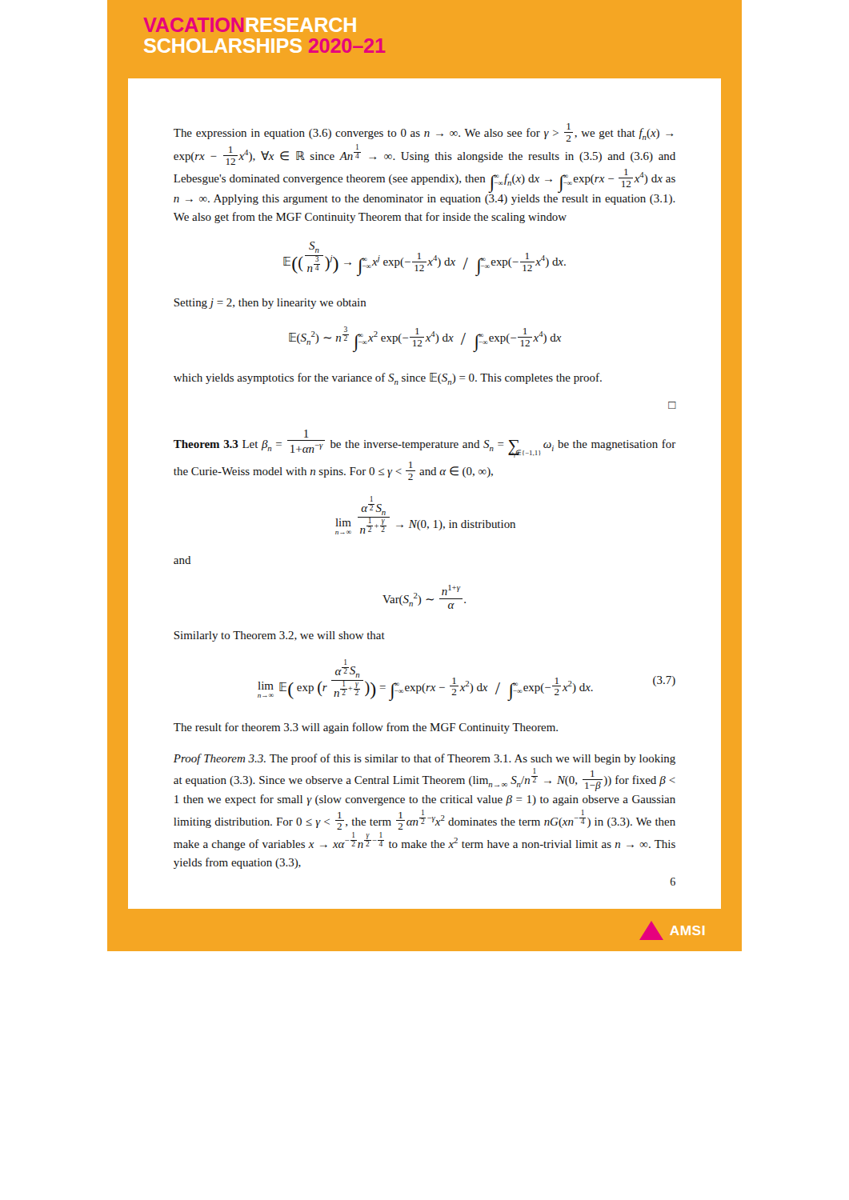VACATION RESEARCH
SCHOLARSHIPS 2020–21
The expression in equation (3.6) converges to 0 as n → ∞. We also see for γ > 12, we get that fn(x) → exp(rx − 112 x4), ∀x ∈ ℝ since An14 → ∞. Using this alongside the results in (3.5) and (3.6) and Lebesgue's dominated convergence theorem (see appendix), then ∫∞−∞fn(x) dx → ∫∞−∞exp(rx − 112 x4) dx as n → ∞. Applying this argument to the denominator in equation (3.4) yields the result in equation (3.1). We also get from the MGF Continuity Theorem that for inside the scaling window
𝔼((Sn n34)j) → ∫∞−∞xj exp(−112 x4) dx / ∫∞−∞exp(−112 x4) dx.
Setting j = 2, then by linearity we obtain
𝔼(Sn2) ∼ n32 ∫∞−∞x2 exp(−112 x4) dx / ∫∞−∞exp(−112 x4) dx
which yields asymptotics for the variance of Sn since 𝔼(Sn) = 0. This completes the proof.
□
Theorem 3.3 Let βn = 11+αn−γ be the inverse-temperature and Sn = ∑ωi∈{−1,1}ωi be the magnetisation for the Curie-Weiss model with n spins. For 0 ≤ γ < 12 and α ∈ (0, ∞),
lim n→∞ α12Sn n12+γ 2 → N(0, 1), in distribution
and
Var(Sn2) ∼ n1+γ α.
Similarly to Theorem 3.2, we will show that
lim n→∞ 𝔼( exp (r α12Sn n12+γ 2)) = ∫∞−∞exp(rx − 12 x2) dx / ∫∞−∞exp(−12 x2) dx. (3.7)
The result for theorem 3.3 will again follow from the MGF Continuity Theorem.
Proof Theorem 3.3. The proof of this is similar to that of Theorem 3.1. As such we will begin by looking at equation (3.3). Since we observe a Central Limit Theorem (limn→∞ Sn/n12 → N(0, 11−β)) for fixed β < 1 then we expect for small γ (slow convergence to the critical value β = 1) to again observe a Gaussian limiting distribution. For 0 ≤ γ < 12, the term 12 αn12−γx2 dominates the term nG(xn−14) in (3.3). We then make a change of variables x → xα−12nγ 2−14 to make the x2 term have a non-trivial limit as n → ∞. This yields from equation (3.3),
6
AMSI